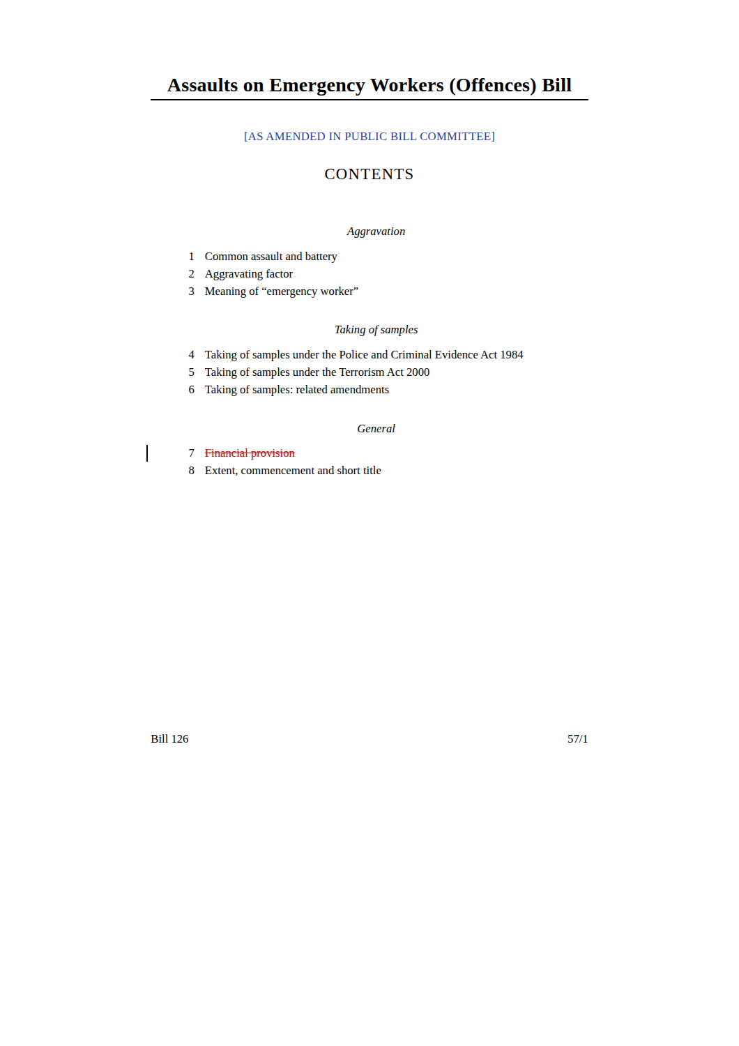Assaults on Emergency Workers (Offences) Bill
[AS AMENDED IN PUBLIC BILL COMMITTEE]
CONTENTS
Aggravation
1 Common assault and battery
2 Aggravating factor
3 Meaning of “emergency worker”
Taking of samples
4 Taking of samples under the Police and Criminal Evidence Act 1984
5 Taking of samples under the Terrorism Act 2000
6 Taking of samples: related amendments
General
7 Financial provision
8 Extent, commencement and short title
Bill 126 57/1